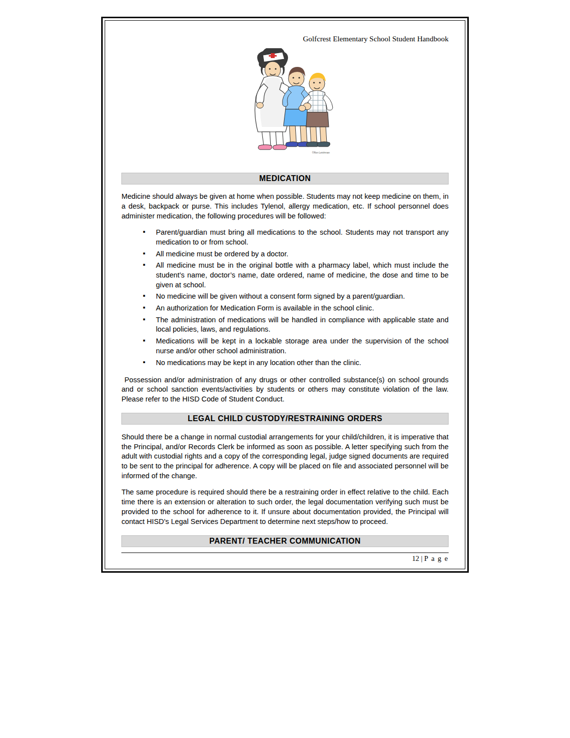Golfcrest Elementary School Student Handbook
©Ron Leishman
MEDICATION
Medicine should always be given at home when possible. Students may not keep medicine on them, in a desk, backpack or purse. This includes Tylenol, allergy medication, etc. If school personnel does administer medication, the following procedures will be followed:
Parent/guardian must bring all medications to the school. Students may not transport any medication to or from school.
All medicine must be ordered by a doctor.
All medicine must be in the original bottle with a pharmacy label, which must include the student’s name, doctor’s name, date ordered, name of medicine, the dose and time to be given at school.
No medicine will be given without a consent form signed by a parent/guardian.
An authorization for Medication Form is available in the school clinic.
The administration of medications will be handled in compliance with applicable state and local policies, laws, and regulations.
Medications will be kept in a lockable storage area under the supervision of the school nurse and/or other school administration.
No medications may be kept in any location other than the clinic.
Possession and/or administration of any drugs or other controlled substance(s) on school grounds and or school sanction events/activities by students or others may constitute violation of the law. Please refer to the HISD Code of Student Conduct.
LEGAL CHILD CUSTODY/RESTRAINING ORDERS
Should there be a change in normal custodial arrangements for your child/children, it is imperative that the Principal, and/or Records Clerk be informed as soon as possible. A letter specifying such from the adult with custodial rights and a copy of the corresponding legal, judge signed documents are required to be sent to the principal for adherence. A copy will be placed on file and associated personnel will be informed of the change.
The same procedure is required should there be a restraining order in effect relative to the child. Each time there is an extension or alteration to such order, the legal documentation verifying such must be provided to the school for adherence to it. If unsure about documentation provided, the Principal will contact HISD’s Legal Services Department to determine next steps/how to proceed.
PARENT/ TEACHER COMMUNICATION
12 | P a g e